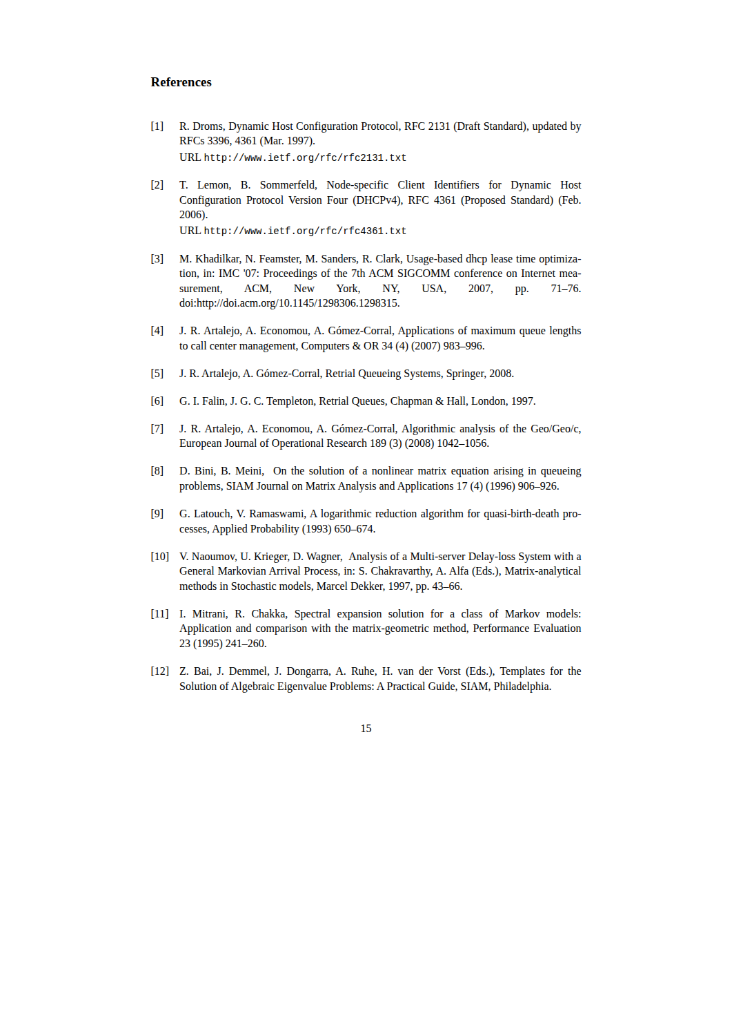References
[1] R. Droms, Dynamic Host Configuration Protocol, RFC 2131 (Draft Standard), updated by RFCs 3396, 4361 (Mar. 1997). URL http://www.ietf.org/rfc/rfc2131.txt
[2] T. Lemon, B. Sommerfeld, Node-specific Client Identifiers for Dynamic Host Configuration Protocol Version Four (DHCPv4), RFC 4361 (Proposed Standard) (Feb. 2006). URL http://www.ietf.org/rfc/rfc4361.txt
[3] M. Khadilkar, N. Feamster, M. Sanders, R. Clark, Usage-based dhcp lease time optimization, in: IMC '07: Proceedings of the 7th ACM SIGCOMM conference on Internet measurement, ACM, New York, NY, USA, 2007, pp. 71–76. doi:http://doi.acm.org/10.1145/1298306.1298315.
[4] J. R. Artalejo, A. Economou, A. Gómez-Corral, Applications of maximum queue lengths to call center management, Computers & OR 34 (4) (2007) 983–996.
[5] J. R. Artalejo, A. Gómez-Corral, Retrial Queueing Systems, Springer, 2008.
[6] G. I. Falin, J. G. C. Templeton, Retrial Queues, Chapman & Hall, London, 1997.
[7] J. R. Artalejo, A. Economou, A. Gómez-Corral, Algorithmic analysis of the Geo/Geo/c, European Journal of Operational Research 189 (3) (2008) 1042–1056.
[8] D. Bini, B. Meini, On the solution of a nonlinear matrix equation arising in queueing problems, SIAM Journal on Matrix Analysis and Applications 17 (4) (1996) 906–926.
[9] G. Latouch, V. Ramaswami, A logarithmic reduction algorithm for quasi-birth-death processes, Applied Probability (1993) 650–674.
[10] V. Naoumov, U. Krieger, D. Wagner, Analysis of a Multi-server Delay-loss System with a General Markovian Arrival Process, in: S. Chakravarthy, A. Alfa (Eds.), Matrix-analytical methods in Stochastic models, Marcel Dekker, 1997, pp. 43–66.
[11] I. Mitrani, R. Chakka, Spectral expansion solution for a class of Markov models: Application and comparison with the matrix-geometric method, Performance Evaluation 23 (1995) 241–260.
[12] Z. Bai, J. Demmel, J. Dongarra, A. Ruhe, H. van der Vorst (Eds.), Templates for the Solution of Algebraic Eigenvalue Problems: A Practical Guide, SIAM, Philadelphia.
15